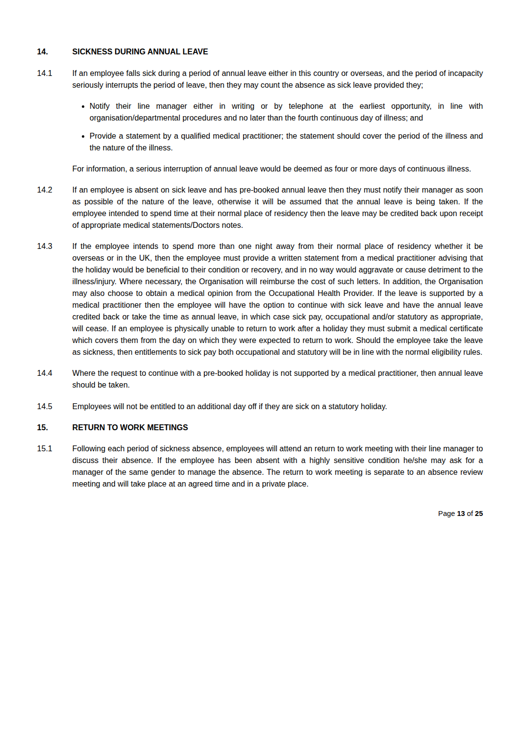14.
Sickness During Annual Leave
14.1
If an employee falls sick during a period of annual leave either in this country or overseas, and the period of incapacity seriously interrupts the period of leave, then they may count the absence as sick leave provided they;
Notify their line manager either in writing or by telephone at the earliest opportunity, in line with organisation/departmental procedures and no later than the fourth continuous day of illness; and
Provide a statement by a qualified medical practitioner; the statement should cover the period of the illness and the nature of the illness.
For information, a serious interruption of annual leave would be deemed as four or more days of continuous illness.
14.2
If an employee is absent on sick leave and has pre-booked annual leave then they must notify their manager as soon as possible of the nature of the leave, otherwise it will be assumed that the annual leave is being taken. If the employee intended to spend time at their normal place of residency then the leave may be credited back upon receipt of appropriate medical statements/Doctors notes.
14.3
If the employee intends to spend more than one night away from their normal place of residency whether it be overseas or in the UK, then the employee must provide a written statement from a medical practitioner advising that the holiday would be beneficial to their condition or recovery, and in no way would aggravate or cause detriment to the illness/injury. Where necessary, the Organisation will reimburse the cost of such letters. In addition, the Organisation may also choose to obtain a medical opinion from the Occupational Health Provider. If the leave is supported by a medical practitioner then the employee will have the option to continue with sick leave and have the annual leave credited back or take the time as annual leave, in which case sick pay, occupational and/or statutory as appropriate, will cease. If an employee is physically unable to return to work after a holiday they must submit a medical certificate which covers them from the day on which they were expected to return to work. Should the employee take the leave as sickness, then entitlements to sick pay both occupational and statutory will be in line with the normal eligibility rules.
14.4
Where the request to continue with a pre-booked holiday is not supported by a medical practitioner, then annual leave should be taken.
14.5
Employees will not be entitled to an additional day off if they are sick on a statutory holiday.
15.
Return to Work Meetings
15.1
Following each period of sickness absence, employees will attend an return to work meeting with their line manager to discuss their absence. If the employee has been absent with a highly sensitive condition he/she may ask for a manager of the same gender to manage the absence. The return to work meeting is separate to an absence review meeting and will take place at an agreed time and in a private place.
Page 13 of 25